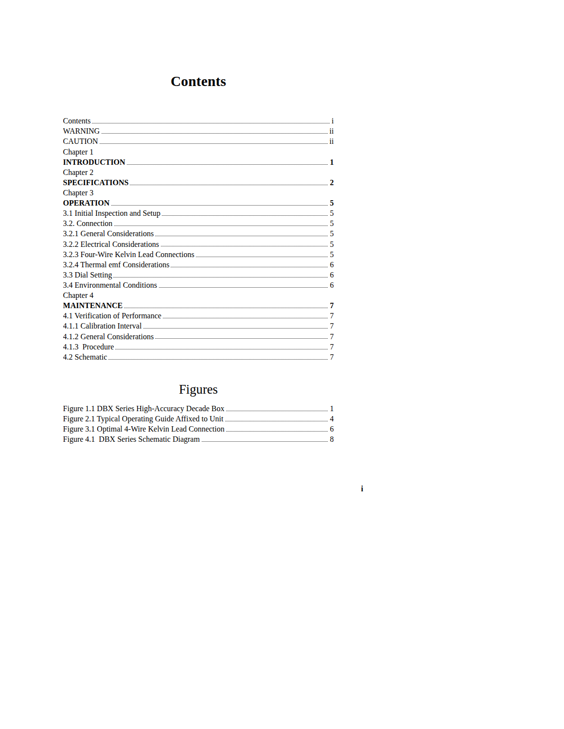Contents
Contents i
WARNING ii
CAUTION ii
Chapter 1
INTRODUCTION 1
Chapter 2
SPECIFICATIONS 2
Chapter 3
OPERATION 5
3.1 Initial Inspection and Setup 5
3.2. Connection 5
3.2.1 General Considerations 5
3.2.2 Electrical Considerations 5
3.2.3 Four-Wire Kelvin Lead Connections 5
3.2.4 Thermal emf Considerations 6
3.3 Dial Setting 6
3.4 Environmental Conditions 6
Chapter 4
MAINTENANCE 7
4.1 Verification of Performance 7
4.1.1 Calibration Interval 7
4.1.2 General Considerations 7
4.1.3 Procedure 7
4.2 Schematic 7
Figures
Figure 1.1 DBX Series High-Accuracy Decade Box 1
Figure 2.1 Typical Operating Guide Affixed to Unit 4
Figure 3.1 Optimal 4-Wire Kelvin Lead Connection 6
Figure 4.1 DBX Series Schematic Diagram 8
i